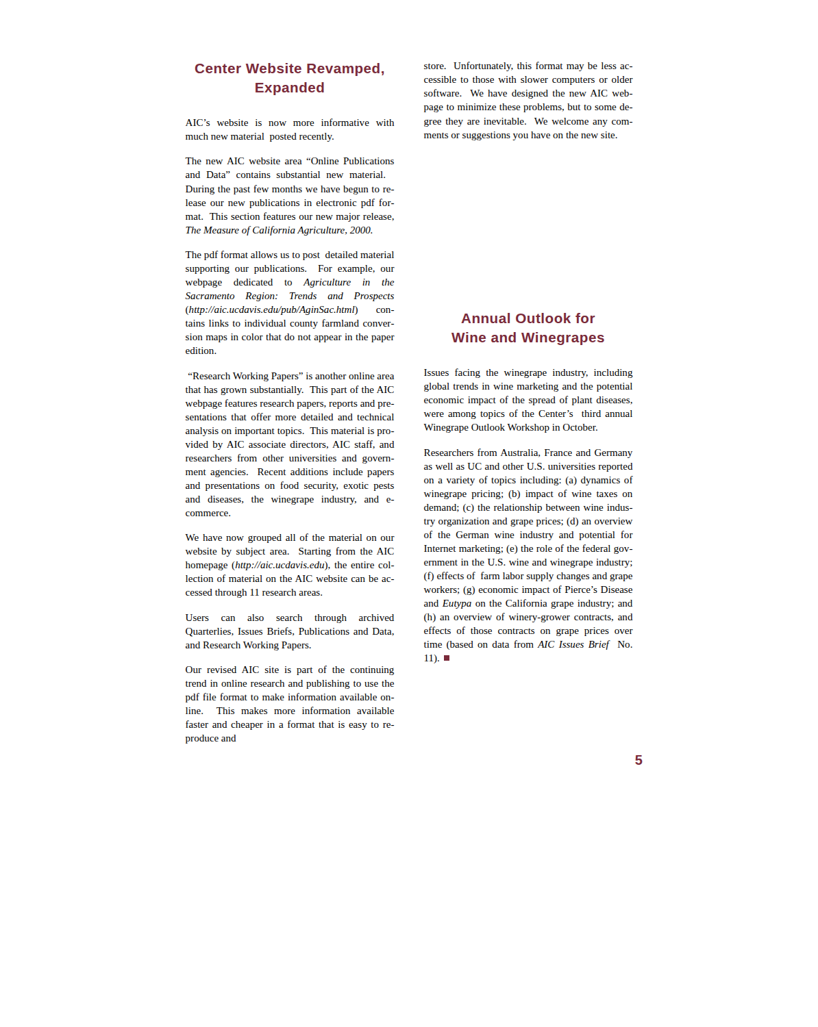Center Website Revamped,
Expanded
AIC’s website is now more informative with much new material posted recently.
The new AIC website area “Online Publications and Data” contains substantial new material. During the past few months we have begun to release our new publications in electronic pdf format. This section features our new major release, The Measure of California Agriculture, 2000.
The pdf format allows us to post detailed material supporting our publications. For example, our webpage dedicated to Agriculture in the Sacramento Region: Trends and Prospects (http://aic.ucdavis.edu/pub/AginSac.html) contains links to individual county farmland conversion maps in color that do not appear in the paper edition.
“Research Working Papers” is another online area that has grown substantially. This part of the AIC webpage features research papers, reports and presentations that offer more detailed and technical analysis on important topics. This material is provided by AIC associate directors, AIC staff, and researchers from other universities and government agencies. Recent additions include papers and presentations on food security, exotic pests and diseases, the winegrape industry, and e-commerce.
We have now grouped all of the material on our website by subject area. Starting from the AIC homepage (http://aic.ucdavis.edu), the entire collection of material on the AIC website can be accessed through 11 research areas.
Users can also search through archived Quarterlies, Issues Briefs, Publications and Data, and Research Working Papers.
Our revised AIC site is part of the continuing trend in online research and publishing to use the pdf file format to make information available online. This makes more information available faster and cheaper in a format that is easy to reproduce and
store. Unfortunately, this format may be less accessible to those with slower computers or older software. We have designed the new AIC webpage to minimize these problems, but to some degree they are inevitable. We welcome any comments or suggestions you have on the new site.
Annual Outlook for
Wine and Winegrapes
Issues facing the winegrape industry, including global trends in wine marketing and the potential economic impact of the spread of plant diseases, were among topics of the Center’s third annual Winegrape Outlook Workshop in October.
Researchers from Australia, France and Germany as well as UC and other U.S. universities reported on a variety of topics including: (a) dynamics of winegrape pricing; (b) impact of wine taxes on demand; (c) the relationship between wine industry organization and grape prices; (d) an overview of the German wine industry and potential for Internet marketing; (e) the role of the federal government in the U.S. wine and winegrape industry; (f) effects of farm labor supply changes and grape workers; (g) economic impact of Pierce’s Disease and Eutypa on the California grape industry; and (h) an overview of winery-grower contracts, and effects of those contracts on grape prices over time (based on data from AIC Issues Brief No. 11).
5